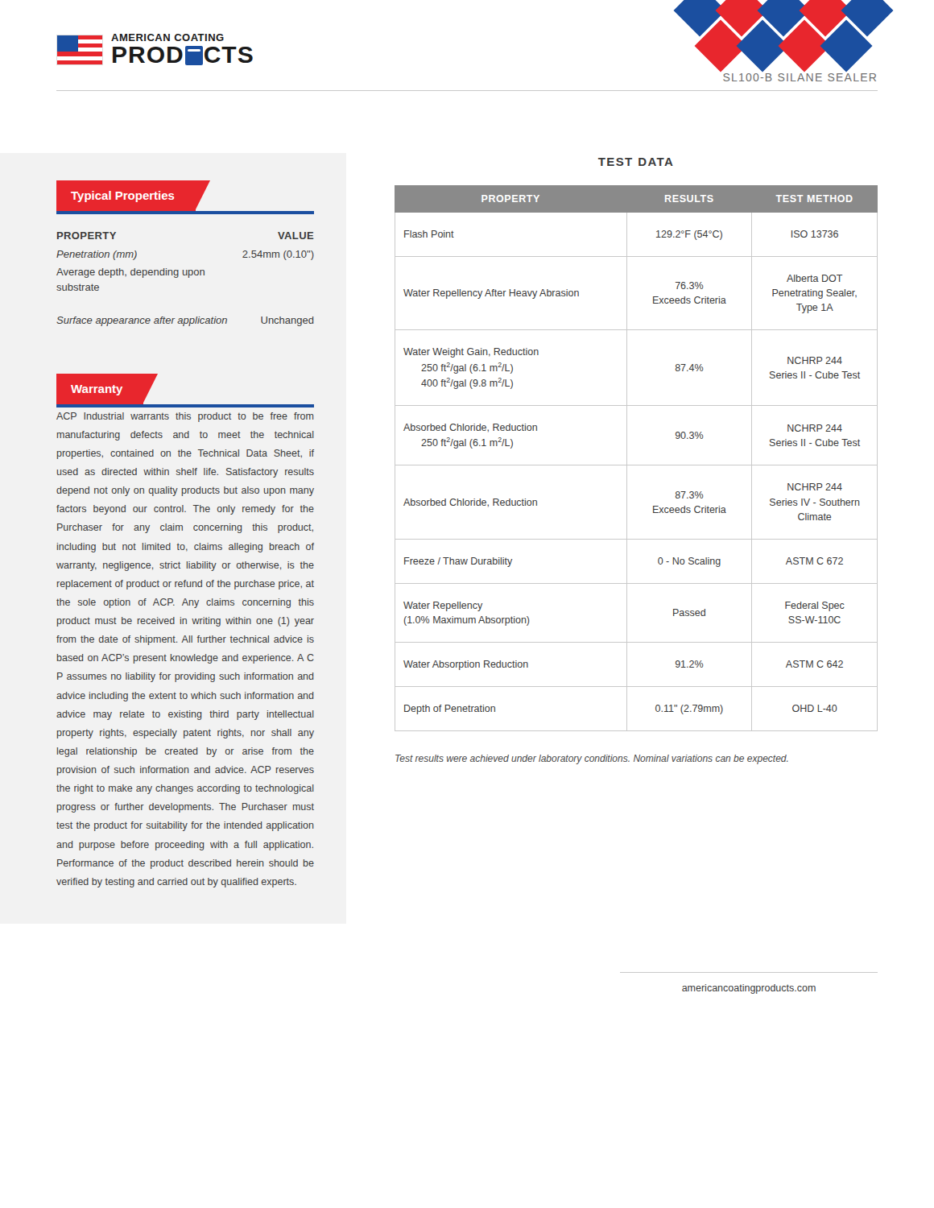AMERICAN COATING
PROD CTS
SL100-B SILANE SEALER
Typical Properties
PROPERTY VALUE
Penetration (mm) 2.54mm (0.10")
Average depth, depending upon substrate
Surface appearance after application Unchanged
Warranty
ACP Industrial warrants this product to be free from manufacturing defects and to meet the technical properties, contained on the Technical Data Sheet, if used as directed within shelf life. Satisfactory results depend not only on quality products but also upon many factors beyond our control. The only remedy for the Purchaser for any claim concerning this product, including but not limited to, claims alleging breach of warranty, negligence, strict liability or otherwise, is the replacement of product or refund of the purchase price, at the sole option of ACP. Any claims concerning this product must be received in writing within one (1) year from the date of shipment. All further technical advice is based on ACP’s present knowledge and experience. A C P assumes no liability for providing such information and advice including the extent to which such information and advice may relate to existing third party intellectual property rights, especially patent rights, nor shall any legal relationship be created by or arise from the provision of such information and advice. ACP reserves the right to make any changes according to technological progress or further developments. The Purchaser must test the product for suitability for the intended application and purpose before proceeding with a full application. Performance of the product described herein should be verified by testing and carried out by qualified experts.
TEST DATA
| PROPERTY | RESULTS | TEST METHOD |
| --- | --- | --- |
| Flash Point | 129.2°F (54°C) | ISO 13736 |
| Water Repellency After Heavy Abrasion | 76.3% Exceeds Criteria | Alberta DOT Penetrating Sealer, Type 1A |
| Water Weight Gain, Reduction 250 ft 2 /gal (6.1 m 2 /L) 400 ft 2 /gal (9.8 m 2 /L) | 87.4% | NCHRP 244 Series II - Cube Test |
| Absorbed Chloride, Reduction 250 ft 2 /gal (6.1 m 2 /L) | 90.3% | NCHRP 244 Series II - Cube Test |
| Absorbed Chloride, Reduction | 87.3% Exceeds Criteria | NCHRP 244 Series IV - Southern Climate |
| Freeze / Thaw Durability | 0 - No Scaling | ASTM C 672 |
| Water Repellency (1.0% Maximum Absorption) | Passed | Federal Spec SS-W-110C |
| Water Absorption Reduction | 91.2% | ASTM C 642 |
| Depth of Penetration | 0.11" (2.79mm) | OHD L-40 |
Test results were achieved under laboratory conditions. Nominal variations can be expected.
americancoatingproducts.com